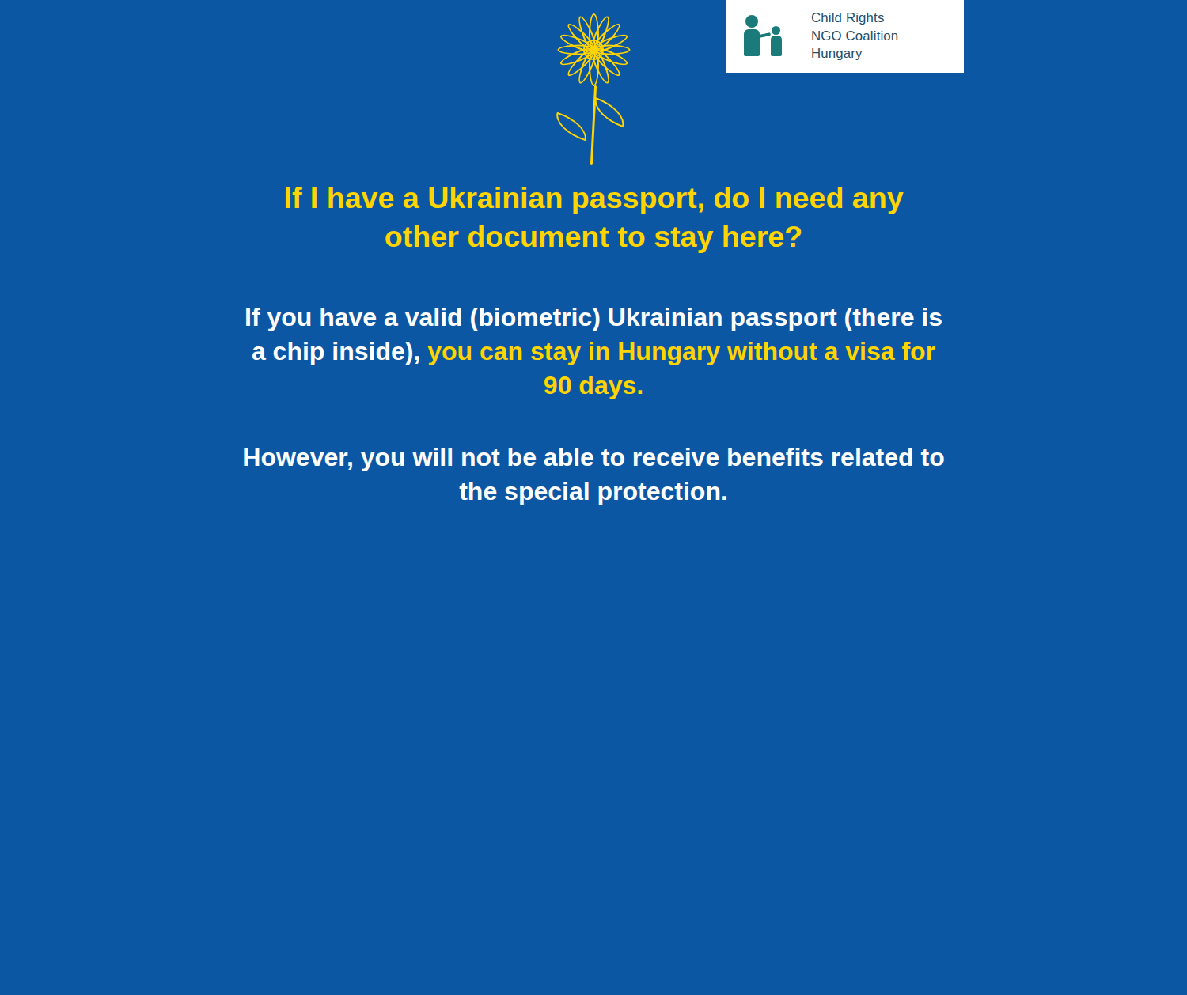Child Rights
NGO Coalition
Hungary
If I have a Ukrainian passport, do I need any other document to stay here?
If you have a valid (biometric) Ukrainian passport (there is a chip inside), you can stay in Hungary without a visa for 90 days.
However, you will not be able to receive benefits related to the special protection.